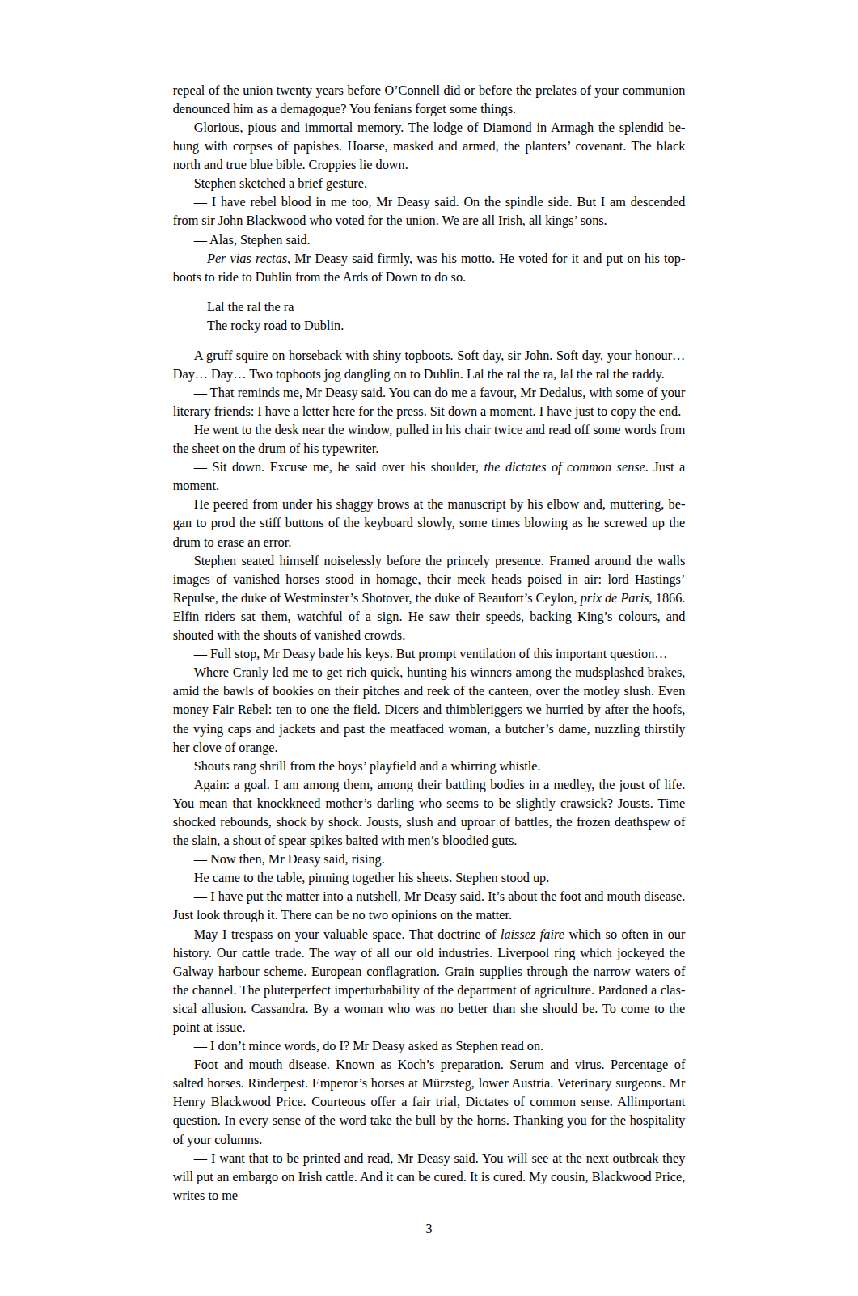repeal of the union twenty years before O’Connell did or before the prelates of your communion denounced him as a demagogue? You fenians forget some things.
Glorious, pious and immortal memory. The lodge of Diamond in Armagh the splendid behung with corpses of papishes. Hoarse, masked and armed, the planters’ covenant. The black north and true blue bible. Croppies lie down.
Stephen sketched a brief gesture.
— I have rebel blood in me too, Mr Deasy said. On the spindle side. But I am descended from sir John Blackwood who voted for the union. We are all Irish, all kings’ sons.
— Alas, Stephen said.
—Per vias rectas, Mr Deasy said firmly, was his motto. He voted for it and put on his topboots to ride to Dublin from the Ards of Down to do so.
Lal the ral the ra
The rocky road to Dublin.
A gruff squire on horseback with shiny topboots. Soft day, sir John. Soft day, your honour… Day… Day… Two topboots jog dangling on to Dublin. Lal the ral the ra, lal the ral the raddy.
— That reminds me, Mr Deasy said. You can do me a favour, Mr Dedalus, with some of your literary friends: I have a letter here for the press. Sit down a moment. I have just to copy the end.
He went to the desk near the window, pulled in his chair twice and read off some words from the sheet on the drum of his typewriter.
— Sit down. Excuse me, he said over his shoulder, the dictates of common sense. Just a moment.
He peered from under his shaggy brows at the manuscript by his elbow and, muttering, began to prod the stiff buttons of the keyboard slowly, some times blowing as he screwed up the drum to erase an error.
Stephen seated himself noiselessly before the princely presence. Framed around the walls images of vanished horses stood in homage, their meek heads poised in air: lord Hastings’ Repulse, the duke of Westminster’s Shotover, the duke of Beaufort’s Ceylon, prix de Paris, 1866. Elfin riders sat them, watchful of a sign. He saw their speeds, backing King’s colours, and shouted with the shouts of vanished crowds.
— Full stop, Mr Deasy bade his keys. But prompt ventilation of this important question…
Where Cranly led me to get rich quick, hunting his winners among the mudsplashed brakes, amid the bawls of bookies on their pitches and reek of the canteen, over the motley slush. Even money Fair Rebel: ten to one the field. Dicers and thimbleriggers we hurried by after the hoofs, the vying caps and jackets and past the meatfaced woman, a butcher’s dame, nuzzling thirstily her clove of orange.
Shouts rang shrill from the boys’ playfield and a whirring whistle.
Again: a goal. I am among them, among their battling bodies in a medley, the joust of life. You mean that knockkneed mother’s darling who seems to be slightly crawsick? Jousts. Time shocked rebounds, shock by shock. Jousts, slush and uproar of battles, the frozen deathspew of the slain, a shout of spear spikes baited with men’s bloodied guts.
— Now then, Mr Deasy said, rising.
He came to the table, pinning together his sheets. Stephen stood up.
— I have put the matter into a nutshell, Mr Deasy said. It’s about the foot and mouth disease. Just look through it. There can be no two opinions on the matter.
May I trespass on your valuable space. That doctrine of laissez faire which so often in our history. Our cattle trade. The way of all our old industries. Liverpool ring which jockeyed the Galway harbour scheme. European conflagration. Grain supplies through the narrow waters of the channel. The pluterperfect imperturbability of the department of agriculture. Pardoned a classical allusion. Cassandra. By a woman who was no better than she should be. To come to the point at issue.
— I don’t mince words, do I? Mr Deasy asked as Stephen read on.
Foot and mouth disease. Known as Koch’s preparation. Serum and virus. Percentage of salted horses. Rinderpest. Emperor’s horses at Mürzsteg, lower Austria. Veterinary surgeons. Mr Henry Blackwood Price. Courteous offer a fair trial, Dictates of common sense. Allimportant question. In every sense of the word take the bull by the horns. Thanking you for the hospitality of your columns.
— I want that to be printed and read, Mr Deasy said. You will see at the next outbreak they will put an embargo on Irish cattle. And it can be cured. It is cured. My cousin, Blackwood Price, writes to me
3